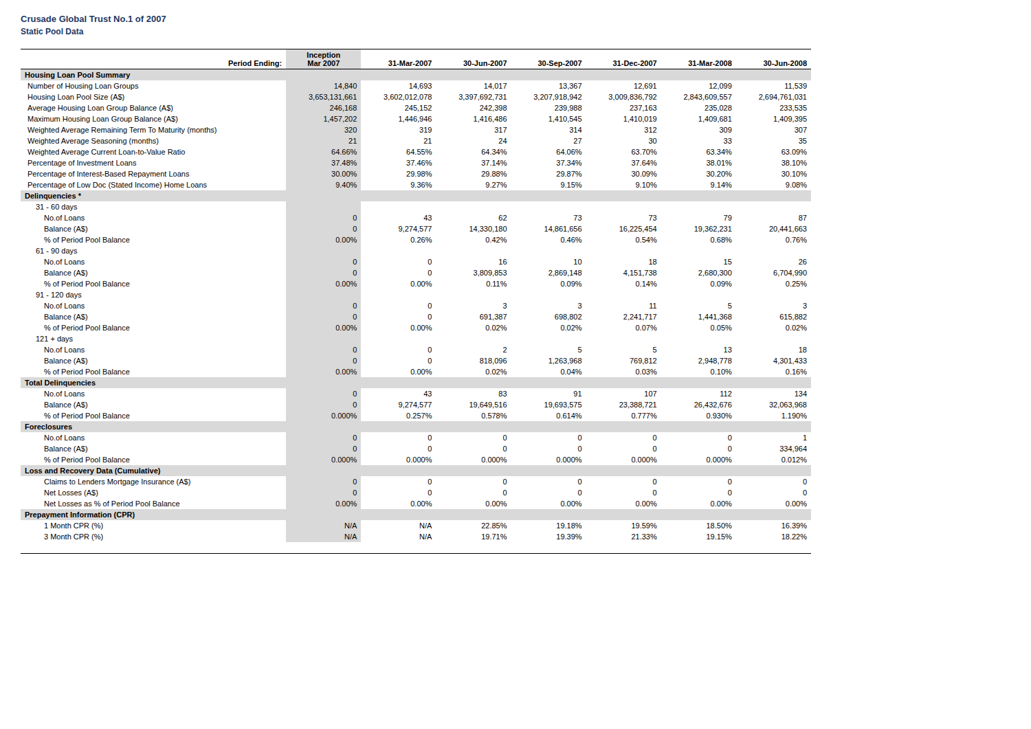Crusade Global Trust No.1 of 2007
Static Pool Data
| Period Ending: | Inception Mar 2007 | 31-Mar-2007 | 30-Jun-2007 | 30-Sep-2007 | 31-Dec-2007 | 31-Mar-2008 | 30-Jun-2008 |
| --- | --- | --- | --- | --- | --- | --- | --- |
| Housing Loan Pool Summary |
| Number of Housing Loan Groups | 14,840 | 14,693 | 14,017 | 13,367 | 12,691 | 12,099 | 11,539 |
| Housing Loan Pool Size (A$) | 3,653,131,661 | 3,602,012,078 | 3,397,692,731 | 3,207,918,942 | 3,009,836,792 | 2,843,609,557 | 2,694,761,031 |
| Average Housing Loan Group Balance (A$) | 246,168 | 245,152 | 242,398 | 239,988 | 237,163 | 235,028 | 233,535 |
| Maximum Housing Loan Group Balance (A$) | 1,457,202 | 1,446,946 | 1,416,486 | 1,410,545 | 1,410,019 | 1,409,681 | 1,409,395 |
| Weighted Average Remaining Term To Maturity (months) | 320 | 319 | 317 | 314 | 312 | 309 | 307 |
| Weighted Average Seasoning (months) | 21 | 21 | 24 | 27 | 30 | 33 | 35 |
| Weighted Average Current Loan-to-Value Ratio | 64.66% | 64.55% | 64.34% | 64.06% | 63.70% | 63.34% | 63.09% |
| Percentage of Investment Loans | 37.48% | 37.46% | 37.14% | 37.34% | 37.64% | 38.01% | 38.10% |
| Percentage of Interest-Based Repayment Loans | 30.00% | 29.98% | 29.88% | 29.87% | 30.09% | 30.20% | 30.10% |
| Percentage of Low Doc (Stated Income) Home Loans | 9.40% | 9.36% | 9.27% | 9.15% | 9.10% | 9.14% | 9.08% |
| Delinquencies * |
| 31 - 60 days | | | | | | | |
| No.of Loans | 0 | 43 | 62 | 73 | 73 | 79 | 87 |
| Balance (A$) | 0 | 9,274,577 | 14,330,180 | 14,861,656 | 16,225,454 | 19,362,231 | 20,441,663 |
| % of Period Pool Balance | 0.00% | 0.26% | 0.42% | 0.46% | 0.54% | 0.68% | 0.76% |
| 61 - 90 days | | | | | | | |
| No.of Loans | 0 | 0 | 16 | 10 | 18 | 15 | 26 |
| Balance (A$) | 0 | 0 | 3,809,853 | 2,869,148 | 4,151,738 | 2,680,300 | 6,704,990 |
| % of Period Pool Balance | 0.00% | 0.00% | 0.11% | 0.09% | 0.14% | 0.09% | 0.25% |
| 91 - 120 days | | | | | | | |
| No.of Loans | 0 | 0 | 3 | 3 | 11 | 5 | 3 |
| Balance (A$) | 0 | 0 | 691,387 | 698,802 | 2,241,717 | 1,441,368 | 615,882 |
| % of Period Pool Balance | 0.00% | 0.00% | 0.02% | 0.02% | 0.07% | 0.05% | 0.02% |
| 121 + days | | | | | | | |
| No.of Loans | 0 | 0 | 2 | 5 | 5 | 13 | 18 |
| Balance (A$) | 0 | 0 | 818,096 | 1,263,968 | 769,812 | 2,948,778 | 4,301,433 |
| % of Period Pool Balance | 0.00% | 0.00% | 0.02% | 0.04% | 0.03% | 0.10% | 0.16% |
| Total Delinquencies |
| No.of Loans | 0 | 43 | 83 | 91 | 107 | 112 | 134 |
| Balance (A$) | 0 | 9,274,577 | 19,649,516 | 19,693,575 | 23,388,721 | 26,432,676 | 32,063,968 |
| % of Period Pool Balance | 0.000% | 0.257% | 0.578% | 0.614% | 0.777% | 0.930% | 1.190% |
| Foreclosures |
| No.of Loans | 0 | 0 | 0 | 0 | 0 | 0 | 1 |
| Balance (A$) | 0 | 0 | 0 | 0 | 0 | 0 | 334,964 |
| % of Period Pool Balance | 0.000% | 0.000% | 0.000% | 0.000% | 0.000% | 0.000% | 0.012% |
| Loss and Recovery Data (Cumulative) |
| Claims to Lenders Mortgage Insurance (A$) | 0 | 0 | 0 | 0 | 0 | 0 | 0 |
| Net Losses (A$) | 0 | 0 | 0 | 0 | 0 | 0 | 0 |
| Net Losses as % of Period Pool Balance | 0.00% | 0.00% | 0.00% | 0.00% | 0.00% | 0.00% | 0.00% |
| Prepayment Information (CPR) |
| 1 Month CPR (%) | N/A | N/A | 22.85% | 19.18% | 19.59% | 18.50% | 16.39% |
| 3 Month CPR (%) | N/A | N/A | 19.71% | 19.39% | 21.33% | 19.15% | 18.22% |